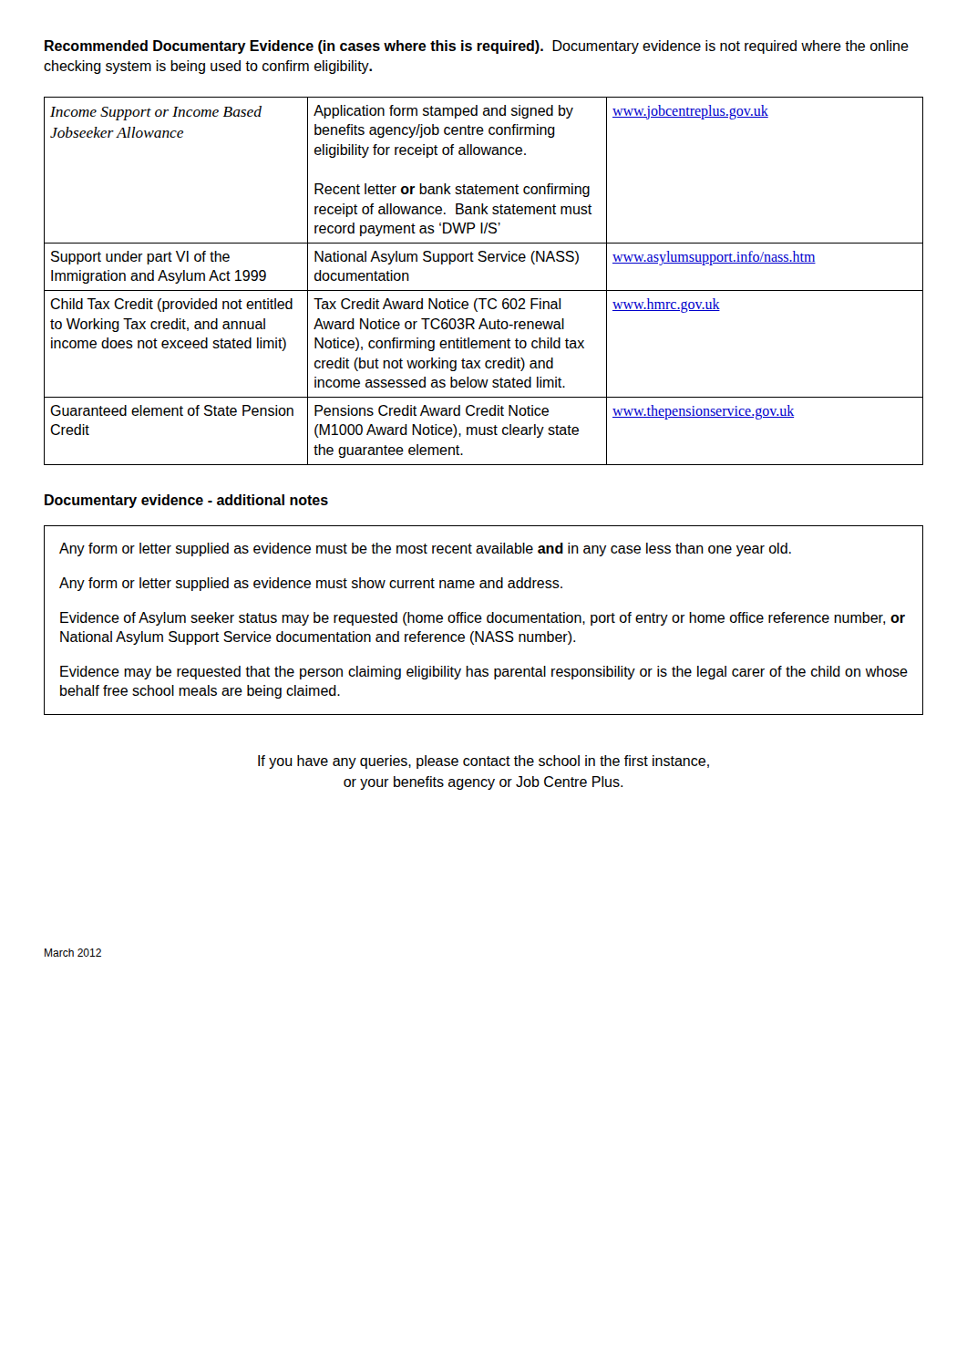Recommended Documentary Evidence (in cases where this is required). Documentary evidence is not required where the online checking system is being used to confirm eligibility.
| Income Support or Income Based Jobseeker Allowance | Application form stamped and signed by benefits agency/job centre confirming eligibility for receipt of allowance. Recent letter or bank statement confirming receipt of allowance. Bank statement must record payment as ‘DWP I/S’ | www.jobcentreplus.gov.uk |
| Support under part VI of the Immigration and Asylum Act 1999 | National Asylum Support Service (NASS) documentation | www.asylumsupport.info/nass.htm |
| Child Tax Credit (provided not entitled to Working Tax credit, and annual income does not exceed stated limit) | Tax Credit Award Notice (TC 602 Final Award Notice or TC603R Auto-renewal Notice), confirming entitlement to child tax credit (but not working tax credit) and income assessed as below stated limit. | www.hmrc.gov.uk |
| Guaranteed element of State Pension Credit | Pensions Credit Award Credit Notice (M1000 Award Notice), must clearly state the guarantee element. | www.thepensionservice.gov.uk |
Documentary evidence - additional notes
Any form or letter supplied as evidence must be the most recent available and in any case less than one year old.
Any form or letter supplied as evidence must show current name and address.
Evidence of Asylum seeker status may be requested (home office documentation, port of entry or home office reference number, or National Asylum Support Service documentation and reference (NASS number).
Evidence may be requested that the person claiming eligibility has parental responsibility or is the legal carer of the child on whose behalf free school meals are being claimed.
If you have any queries, please contact the school in the first instance,
or your benefits agency or Job Centre Plus.
March 2012